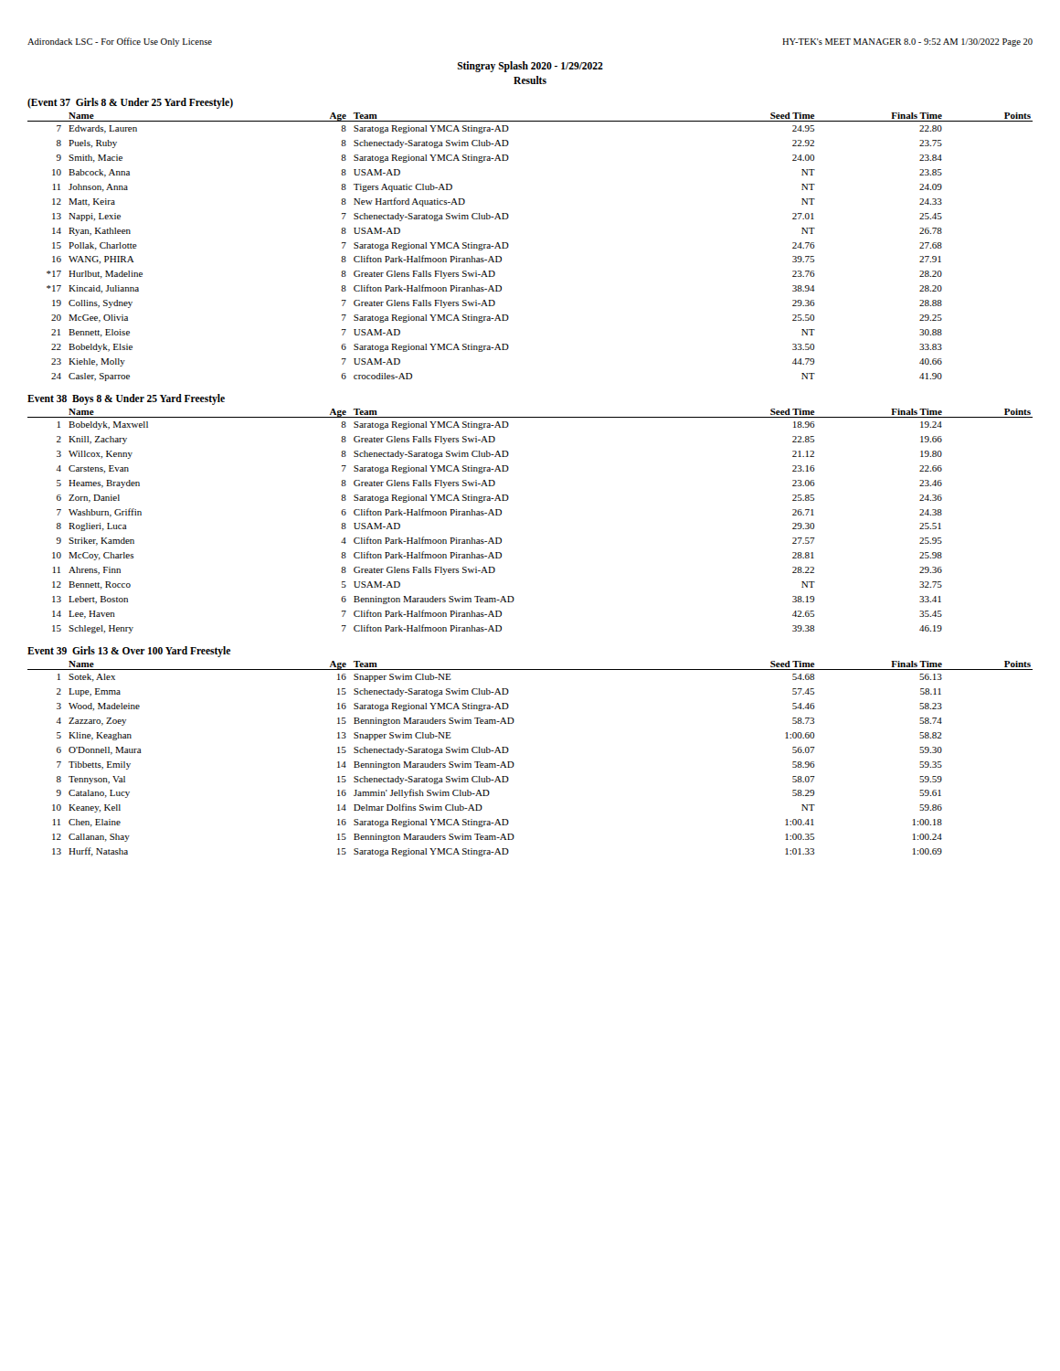Adirondack LSC - For Office Use Only License
HY-TEK's MEET MANAGER 8.0 - 9:52 AM 1/30/2022 Page 20
Stingray Splash 2020 - 1/29/2022
Results
(Event 37 Girls 8 & Under 25 Yard Freestyle)
| | Name | Age | Team | Seed Time | Finals Time | Points |
| --- | --- | --- | --- | --- | --- | --- |
| 7 | Edwards, Lauren | 8 | Saratoga Regional YMCA Stingra-AD | 24.95 | 22.80 | |
| 8 | Puels, Ruby | 8 | Schenectady-Saratoga Swim Club-AD | 22.92 | 23.75 | |
| 9 | Smith, Macie | 8 | Saratoga Regional YMCA Stingra-AD | 24.00 | 23.84 | |
| 10 | Babcock, Anna | 8 | USAM-AD | NT | 23.85 | |
| 11 | Johnson, Anna | 8 | Tigers Aquatic Club-AD | NT | 24.09 | |
| 12 | Matt, Keira | 8 | New Hartford Aquatics-AD | NT | 24.33 | |
| 13 | Nappi, Lexie | 7 | Schenectady-Saratoga Swim Club-AD | 27.01 | 25.45 | |
| 14 | Ryan, Kathleen | 8 | USAM-AD | NT | 26.78 | |
| 15 | Pollak, Charlotte | 7 | Saratoga Regional YMCA Stingra-AD | 24.76 | 27.68 | |
| 16 | WANG, PHIRA | 8 | Clifton Park-Halfmoon Piranhas-AD | 39.75 | 27.91 | |
| *17 | Hurlbut, Madeline | 8 | Greater Glens Falls Flyers Swi-AD | 23.76 | 28.20 | |
| *17 | Kincaid, Julianna | 8 | Clifton Park-Halfmoon Piranhas-AD | 38.94 | 28.20 | |
| 19 | Collins, Sydney | 7 | Greater Glens Falls Flyers Swi-AD | 29.36 | 28.88 | |
| 20 | McGee, Olivia | 7 | Saratoga Regional YMCA Stingra-AD | 25.50 | 29.25 | |
| 21 | Bennett, Eloise | 7 | USAM-AD | NT | 30.88 | |
| 22 | Bobeldyk, Elsie | 6 | Saratoga Regional YMCA Stingra-AD | 33.50 | 33.83 | |
| 23 | Kiehle, Molly | 7 | USAM-AD | 44.79 | 40.66 | |
| 24 | Casler, Sparroe | 6 | crocodiles-AD | NT | 41.90 | |
Event 38 Boys 8 & Under 25 Yard Freestyle
| | Name | Age | Team | Seed Time | Finals Time | Points |
| --- | --- | --- | --- | --- | --- | --- |
| 1 | Bobeldyk, Maxwell | 8 | Saratoga Regional YMCA Stingra-AD | 18.96 | 19.24 | |
| 2 | Knill, Zachary | 8 | Greater Glens Falls Flyers Swi-AD | 22.85 | 19.66 | |
| 3 | Willcox, Kenny | 8 | Schenectady-Saratoga Swim Club-AD | 21.12 | 19.80 | |
| 4 | Carstens, Evan | 7 | Saratoga Regional YMCA Stingra-AD | 23.16 | 22.66 | |
| 5 | Heames, Brayden | 8 | Greater Glens Falls Flyers Swi-AD | 23.06 | 23.46 | |
| 6 | Zorn, Daniel | 8 | Saratoga Regional YMCA Stingra-AD | 25.85 | 24.36 | |
| 7 | Washburn, Griffin | 6 | Clifton Park-Halfmoon Piranhas-AD | 26.71 | 24.38 | |
| 8 | Roglieri, Luca | 8 | USAM-AD | 29.30 | 25.51 | |
| 9 | Striker, Kamden | 4 | Clifton Park-Halfmoon Piranhas-AD | 27.57 | 25.95 | |
| 10 | McCoy, Charles | 8 | Clifton Park-Halfmoon Piranhas-AD | 28.81 | 25.98 | |
| 11 | Ahrens, Finn | 8 | Greater Glens Falls Flyers Swi-AD | 28.22 | 29.36 | |
| 12 | Bennett, Rocco | 5 | USAM-AD | NT | 32.75 | |
| 13 | Lebert, Boston | 6 | Bennington Marauders Swim Team-AD | 38.19 | 33.41 | |
| 14 | Lee, Haven | 7 | Clifton Park-Halfmoon Piranhas-AD | 42.65 | 35.45 | |
| 15 | Schlegel, Henry | 7 | Clifton Park-Halfmoon Piranhas-AD | 39.38 | 46.19 | |
Event 39 Girls 13 & Over 100 Yard Freestyle
| | Name | Age | Team | Seed Time | Finals Time | Points |
| --- | --- | --- | --- | --- | --- | --- |
| 1 | Sotek, Alex | 16 | Snapper Swim Club-NE | 54.68 | 56.13 | |
| 2 | Lupe, Emma | 15 | Schenectady-Saratoga Swim Club-AD | 57.45 | 58.11 | |
| 3 | Wood, Madeleine | 16 | Saratoga Regional YMCA Stingra-AD | 54.46 | 58.23 | |
| 4 | Zazzaro, Zoey | 15 | Bennington Marauders Swim Team-AD | 58.73 | 58.74 | |
| 5 | Kline, Keaghan | 13 | Snapper Swim Club-NE | 1:00.60 | 58.82 | |
| 6 | O'Donnell, Maura | 15 | Schenectady-Saratoga Swim Club-AD | 56.07 | 59.30 | |
| 7 | Tibbetts, Emily | 14 | Bennington Marauders Swim Team-AD | 58.96 | 59.35 | |
| 8 | Tennyson, Val | 15 | Schenectady-Saratoga Swim Club-AD | 58.07 | 59.59 | |
| 9 | Catalano, Lucy | 16 | Jammin' Jellyfish Swim Club-AD | 58.29 | 59.61 | |
| 10 | Keaney, Kell | 14 | Delmar Dolfins Swim Club-AD | NT | 59.86 | |
| 11 | Chen, Elaine | 16 | Saratoga Regional YMCA Stingra-AD | 1:00.41 | 1:00.18 | |
| 12 | Callanan, Shay | 15 | Bennington Marauders Swim Team-AD | 1:00.35 | 1:00.24 | |
| 13 | Hurff, Natasha | 15 | Saratoga Regional YMCA Stingra-AD | 1:01.33 | 1:00.69 | |